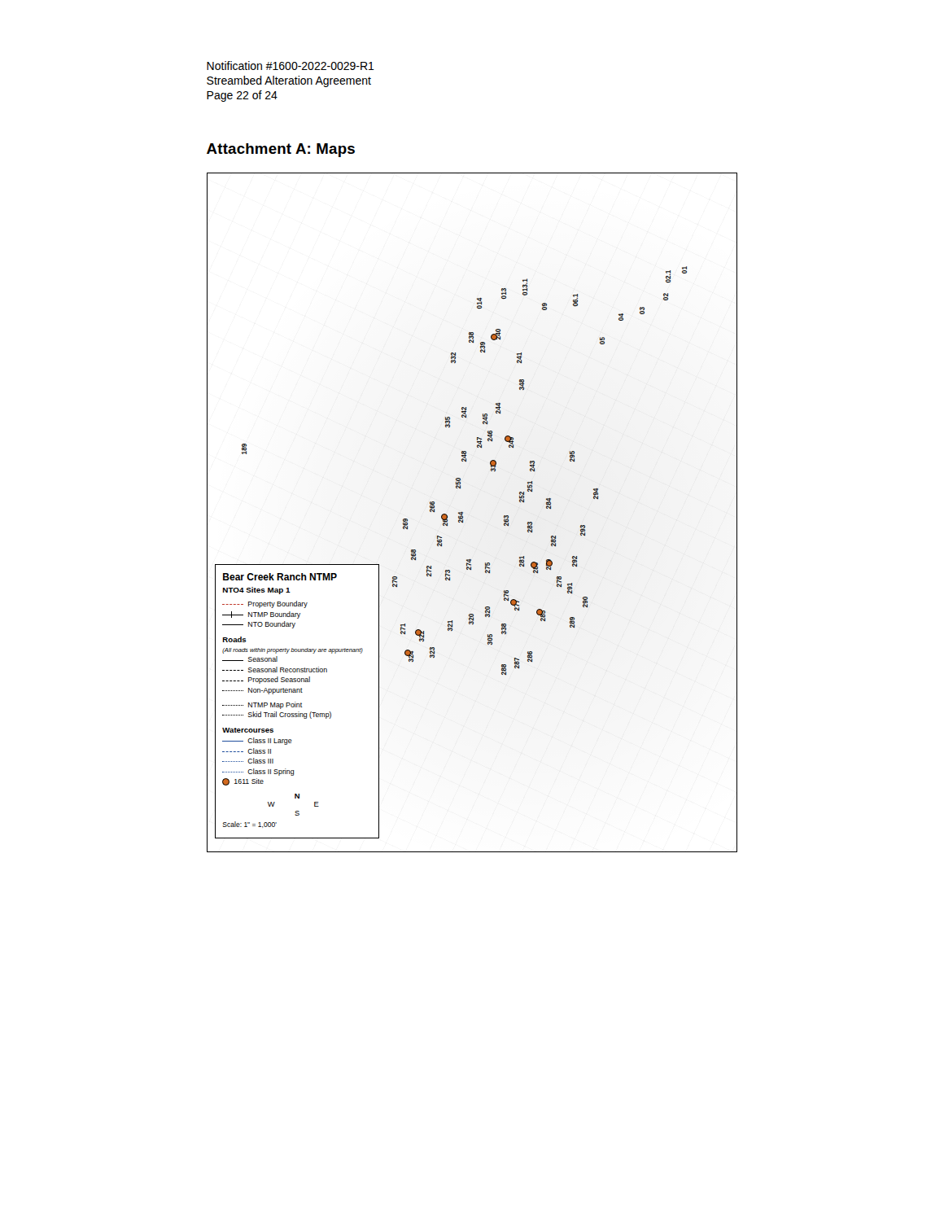Notification #1600-2022-0029-R1
Streambed Alteration Agreement
Page 22 of 24
Attachment A: Maps
014 013 013.1 09 06.1 02.1 01 02 03 04 05 238 239 240 332 241 348 242 335 245 244 246 247 249 248 334 243 295 250 251 252 284 294 266 265 264 263 283 293 269 267 282 268 281 280 279 292 275 274 273 272 270 278 291 276 277 290 285 289 271 322 321 320 320 338 305 323 324 286 287 288 189
Bear Creek Ranch NTMP
NTO4 Sites Map 1
Property Boundary
NTMP Boundary
NTO Boundary
Roads
(All roads within property boundary are appurtenant)
Seasonal
Seasonal Reconstruction
Proposed Seasonal
Non-Appurtenant
NTMP Map Point
Skid Trail Crossing (Temp)
Watercourses
Class II Large
Class II
Class III
Class II Spring
1611 Site
N
W E
S
Scale: 1" = 1,000'